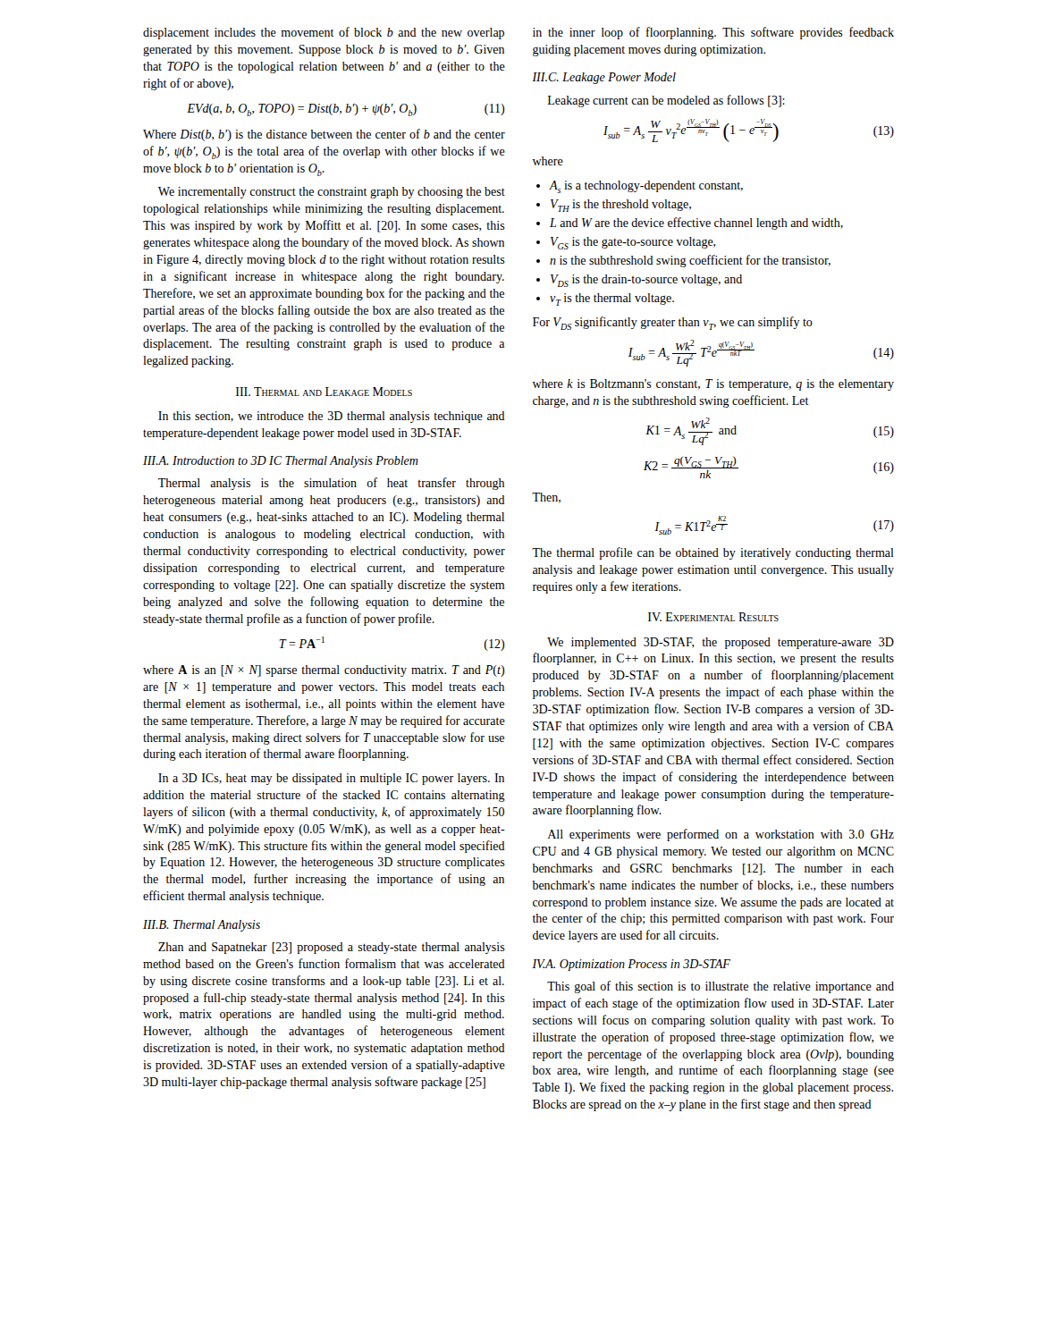displacement includes the movement of block b and the new overlap generated by this movement. Suppose block b is moved to b′. Given that TOPO is the topological relation between b′ and a (either to the right of or above),
EVd(a, b, Ob, TOPO) = Dist(b, b′) + ψ(b′, Ob) (11)
Where Dist(b, b′) is the distance between the center of b and the center of b′, ψ(b′, Ob) is the total area of the overlap with other blocks if we move block b to b′ orientation is Ob.
We incrementally construct the constraint graph by choosing the best topological relationships while minimizing the resulting displacement. This was inspired by work by Moffitt et al. [20]. In some cases, this generates whitespace along the boundary of the moved block. As shown in Figure 4, directly moving block d to the right without rotation results in a significant increase in whitespace along the right boundary. Therefore, we set an approximate bounding box for the packing and the partial areas of the blocks falling outside the box are also treated as the overlaps. The area of the packing is controlled by the evaluation of the displacement. The resulting constraint graph is used to produce a legalized packing.
III. Thermal and Leakage Models
In this section, we introduce the 3D thermal analysis technique and temperature-dependent leakage power model used in 3D-STAF.
III.A. Introduction to 3D IC Thermal Analysis Problem
Thermal analysis is the simulation of heat transfer through heterogeneous material among heat producers (e.g., transistors) and heat consumers (e.g., heat-sinks attached to an IC). Modeling thermal conduction is analogous to modeling electrical conduction, with thermal conductivity corresponding to electrical conductivity, power dissipation corresponding to electrical current, and temperature corresponding to voltage [22]. One can spatially discretize the system being analyzed and solve the following equation to determine the steady-state thermal profile as a function of power profile.
T = PA−1 (12)
where A is an [N × N] sparse thermal conductivity matrix. T and P(t) are [N × 1] temperature and power vectors. This model treats each thermal element as isothermal, i.e., all points within the element have the same temperature. Therefore, a large N may be required for accurate thermal analysis, making direct solvers for T unacceptable slow for use during each iteration of thermal aware floorplanning.
In a 3D ICs, heat may be dissipated in multiple IC power layers. In addition the material structure of the stacked IC contains alternating layers of silicon (with a thermal conductivity, k, of approximately 150 W/mK) and polyimide epoxy (0.05 W/mK), as well as a copper heat-sink (285 W/mK). This structure fits within the general model specified by Equation 12. However, the heterogeneous 3D structure complicates the thermal model, further increasing the importance of using an efficient thermal analysis technique.
III.B. Thermal Analysis
Zhan and Sapatnekar [23] proposed a steady-state thermal analysis method based on the Green's function formalism that was accelerated by using discrete cosine transforms and a look-up table [23]. Li et al. proposed a full-chip steady-state thermal analysis method [24]. In this work, matrix operations are handled using the multi-grid method. However, although the advantages of heterogeneous element discretization is noted, in their work, no systematic adaptation method is provided. 3D-STAF uses an extended version of a spatially-adaptive 3D multi-layer chip-package thermal analysis software package [25]
in the inner loop of floorplanning. This software provides feedback guiding placement moves during optimization.
III.C. Leakage Power Model
Leakage current can be modeled as follows [3]:
Isub = As WL vT2e(VGS−VTH) nvT (1 − e−VDS vT) (13)
where
As is a technology-dependent constant,
VTH is the threshold voltage,
L and W are the device effective channel length and width,
VGS is the gate-to-source voltage,
n is the subthreshold swing coefficient for the transistor,
VDS is the drain-to-source voltage, and
vT is the thermal voltage.
For VDS significantly greater than vT, we can simplify to
Isub = As Wk2 Lq2 T2eq(VGS−VTH) nkT (14)
where k is Boltzmann's constant, T is temperature, q is the elementary charge, and n is the subthreshold swing coefficient. Let
K1 = As Wk2 Lq2 and (15)
K2 = q(VGS − VTH) nk (16)
Then,
Isub = K1T2eK2 T (17)
The thermal profile can be obtained by iteratively conducting thermal analysis and leakage power estimation until convergence. This usually requires only a few iterations.
IV. Experimental Results
We implemented 3D-STAF, the proposed temperature-aware 3D floorplanner, in C++ on Linux. In this section, we present the results produced by 3D-STAF on a number of floorplanning/placement problems. Section IV-A presents the impact of each phase within the 3D-STAF optimization flow. Section IV-B compares a version of 3D-STAF that optimizes only wire length and area with a version of CBA [12] with the same optimization objectives. Section IV-C compares versions of 3D-STAF and CBA with thermal effect considered. Section IV-D shows the impact of considering the interdependence between temperature and leakage power consumption during the temperature-aware floorplanning flow.
All experiments were performed on a workstation with 3.0 GHz CPU and 4 GB physical memory. We tested our algorithm on MCNC benchmarks and GSRC benchmarks [12]. The number in each benchmark's name indicates the number of blocks, i.e., these numbers correspond to problem instance size. We assume the pads are located at the center of the chip; this permitted comparison with past work. Four device layers are used for all circuits.
IV.A. Optimization Process in 3D-STAF
This goal of this section is to illustrate the relative importance and impact of each stage of the optimization flow used in 3D-STAF. Later sections will focus on comparing solution quality with past work. To illustrate the operation of proposed three-stage optimization flow, we report the percentage of the overlapping block area (Ovlp), bounding box area, wire length, and runtime of each floorplanning stage (see Table I). We fixed the packing region in the global placement process. Blocks are spread on the x–y plane in the first stage and then spread